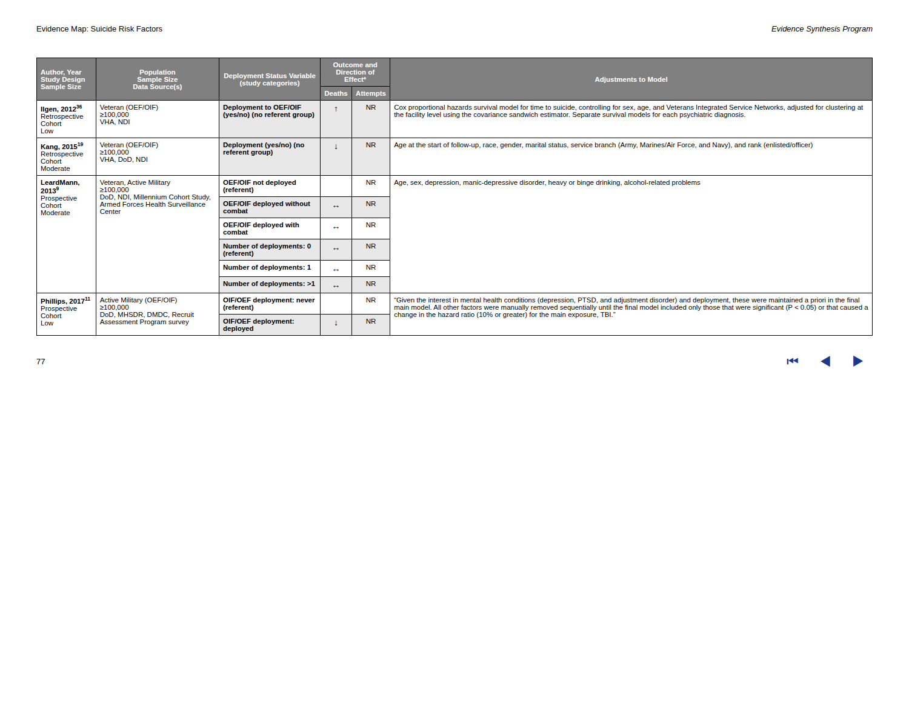Evidence Map: Suicide Risk Factors
Evidence Synthesis Program
| Author, Year Study Design Sample Size | Population Sample Size Data Source(s) | Deployment Status Variable (study categories) | Outcome and Direction of Effect* | Adjustments to Model |
| --- | --- | --- | --- | --- |
| Deaths | Attempts |
| Ilgen, 2012 36 Retrospective Cohort Low | Veteran (OEF/OIF) ≥100,000 VHA, NDI | Deployment to OEF/OIF (yes/no) (no referent group) | ↑ | NR | Cox proportional hazards survival model for time to suicide, controlling for sex, age, and Veterans Integrated Service Networks, adjusted for clustering at the facility level using the covariance sandwich estimator. Separate survival models for each psychiatric diagnosis. |
| Kang, 2015 19 Retrospective Cohort Moderate | Veteran (OEF/OIF) ≥100,000 VHA, DoD, NDI | Deployment (yes/no) (no referent group) | ↓ | NR | Age at the start of follow-up, race, gender, marital status, service branch (Army, Marines/Air Force, and Navy), and rank (enlisted/officer) |
| LeardMann, 2013 9 Prospective Cohort Moderate | Veteran, Active Military ≥100,000 DoD, NDI, Millennium Cohort Study, Armed Forces Health Surveillance Center | OEF/OIF not deployed (referent) | | NR | Age, sex, depression, manic-depressive disorder, heavy or binge drinking, alcohol-related problems |
| OEF/OIF deployed without combat | ↔ | NR |
| OEF/OIF deployed with combat | ↔ | NR |
| Number of deployments: 0 (referent) | ↔ | NR |
| Number of deployments: 1 | ↔ | NR |
| Number of deployments: >1 | ↔ | NR |
| Phillips, 2017 11 Prospective Cohort Low | Active Military (OEF/OIF) ≥100,000 DoD, MHSDR, DMDC, Recruit Assessment Program survey | OIF/OEF deployment: never (referent) | | NR | “Given the interest in mental health conditions (depression, PTSD, and adjustment disorder) and deployment, these were maintained a priori in the final main model. All other factors were manually removed sequentially until the final model included only those that were significant (P < 0.05) or that caused a change in the hazard ratio (10% or greater) for the main exposure, TBI.” |
| OIF/OEF deployment: deployed | ↓ | NR |
77
⏮ ◀ ▶